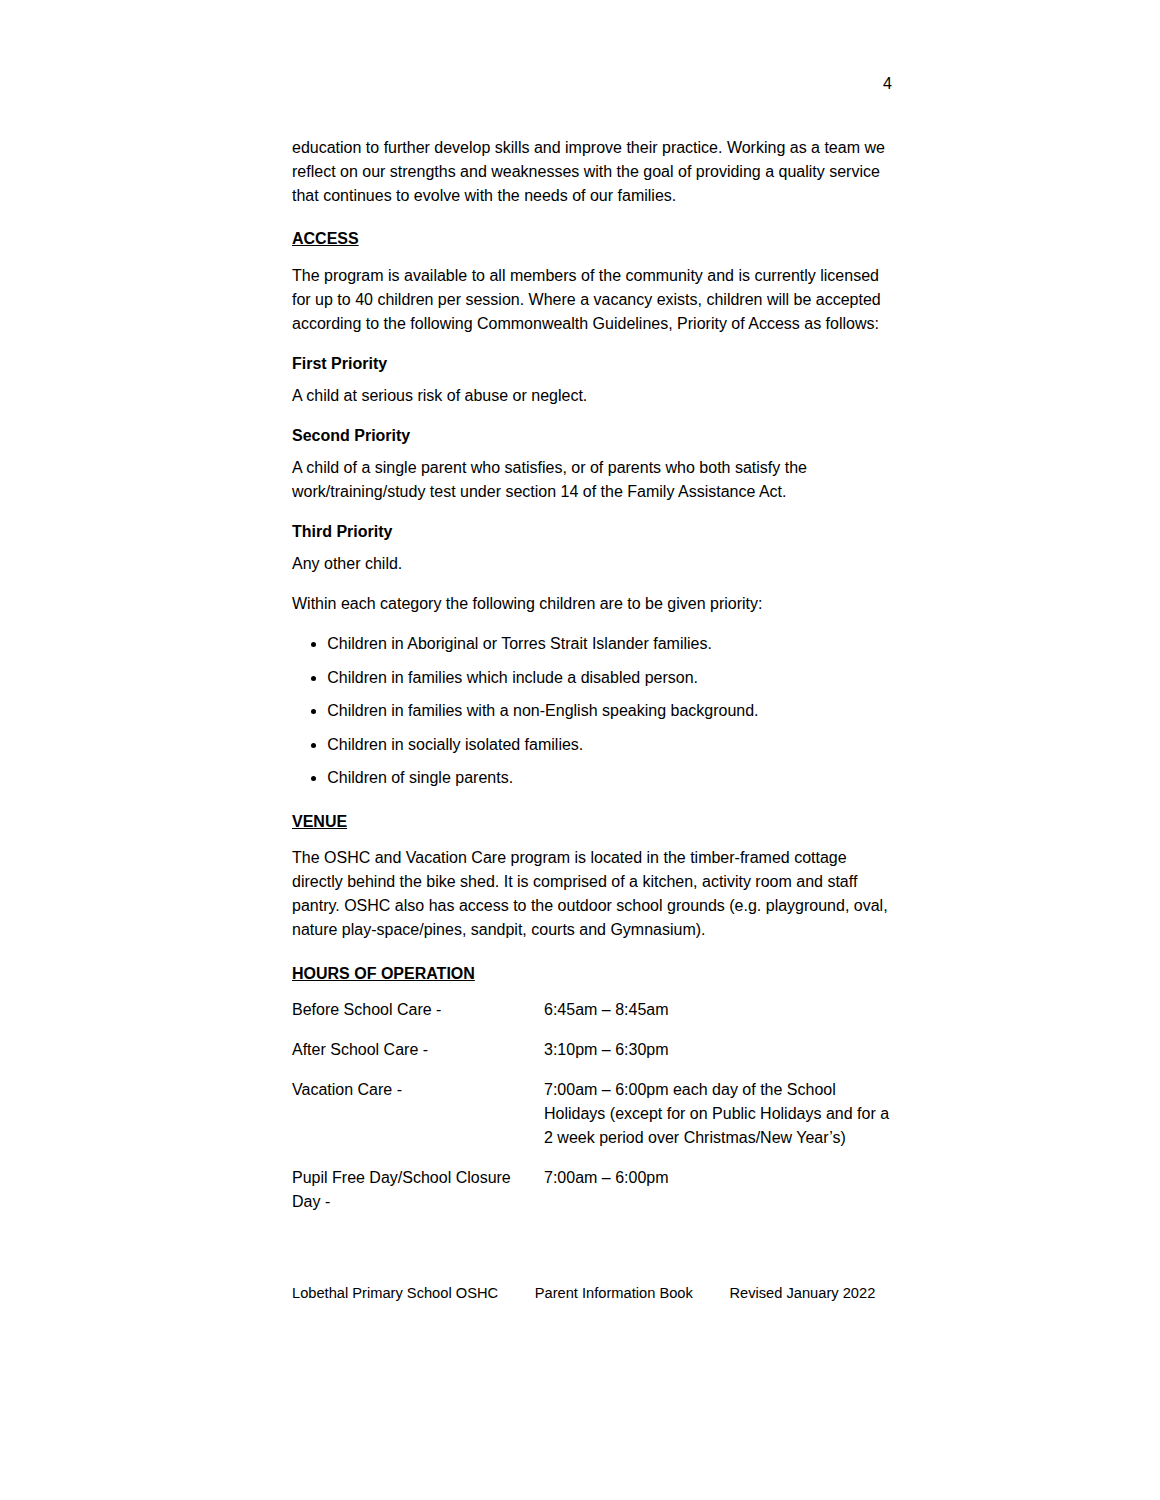4
education to further develop skills and improve their practice. Working as a team we reflect on our strengths and weaknesses with the goal of providing a quality service that continues to evolve with the needs of our families.
ACCESS
The program is available to all members of the community and is currently licensed for up to 40 children per session. Where a vacancy exists, children will be accepted according to the following Commonwealth Guidelines, Priority of Access as follows:
First Priority
A child at serious risk of abuse or neglect.
Second Priority
A child of a single parent who satisfies, or of parents who both satisfy the work/training/study test under section 14 of the Family Assistance Act.
Third Priority
Any other child.
Within each category the following children are to be given priority:
Children in Aboriginal or Torres Strait Islander families.
Children in families which include a disabled person.
Children in families with a non-English speaking background.
Children in socially isolated families.
Children of single parents.
VENUE
The OSHC and Vacation Care program is located in the timber-framed cottage directly behind the bike shed. It is comprised of a kitchen, activity room and staff pantry. OSHC also has access to the outdoor school grounds (e.g. playground, oval, nature play-space/pines, sandpit, courts and Gymnasium).
HOURS OF OPERATION
| Before School Care - | 6:45am – 8:45am |
| After School Care - | 3:10pm – 6:30pm |
| Vacation Care - | 7:00am – 6:00pm each day of the School Holidays (except for on Public Holidays and for a 2 week period over Christmas/New Year’s) |
| Pupil Free Day/School Closure Day - | 7:00am – 6:00pm |
Lobethal Primary School OSHC Parent Information Book Revised January 2022